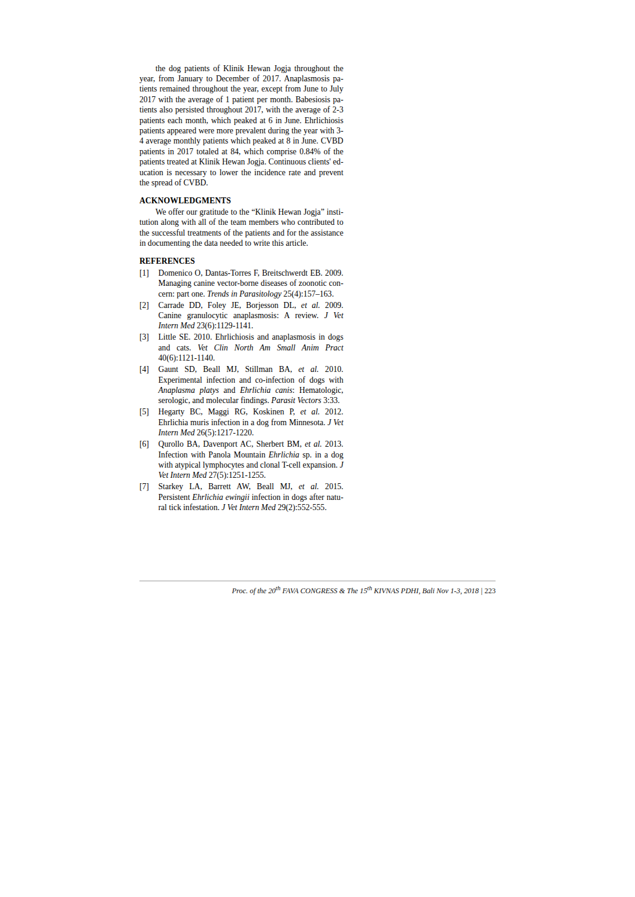the dog patients of Klinik Hewan Jogja throughout the year, from January to December of 2017. Anaplasmosis patients remained throughout the year, except from June to July 2017 with the average of 1 patient per month. Babesiosis patients also persisted throughout 2017, with the average of 2-3 patients each month, which peaked at 6 in June. Ehrlichiosis patients appeared were more prevalent during the year with 3-4 average monthly patients which peaked at 8 in June. CVBD patients in 2017 totaled at 84, which comprise 0.84% of the patients treated at Klinik Hewan Jogja. Continuous clients' education is necessary to lower the incidence rate and prevent the spread of CVBD.
Acknowledgments
We offer our gratitude to the “Klinik Hewan Jogja” institution along with all of the team members who contributed to the successful treatments of the patients and for the assistance in documenting the data needed to write this article.
References
Domenico O, Dantas-Torres F, Breitschwerdt EB. 2009. Managing canine vector-borne diseases of zoonotic concern: part one. Trends in Parasitology 25(4):157–163.
Carrade DD, Foley JE, Borjesson DL, et al. 2009. Canine granulocytic anaplasmosis: A review. J Vet Intern Med 23(6):1129-1141.
Little SE. 2010. Ehrlichiosis and anaplasmosis in dogs and cats. Vet Clin North Am Small Anim Pract 40(6):1121-1140.
Gaunt SD, Beall MJ, Stillman BA, et al. 2010. Experimental infection and co-infection of dogs with Anaplasma platys and Ehrlichia canis: Hematologic, serologic, and molecular findings. Parasit Vectors 3:33.
Hegarty BC, Maggi RG, Koskinen P, et al. 2012. Ehrlichia muris infection in a dog from Minnesota. J Vet Intern Med 26(5):1217-1220.
Qurollo BA, Davenport AC, Sherbert BM, et al. 2013. Infection with Panola Mountain Ehrlichia sp. in a dog with atypical lymphocytes and clonal T-cell expansion. J Vet Intern Med 27(5):1251-1255.
Starkey LA, Barrett AW, Beall MJ, et al. 2015. Persistent Ehrlichia ewingii infection in dogs after natural tick infestation. J Vet Intern Med 29(2):552-555.
Proc. of the 20th FAVA CONGRESS & The 15th KIVNAS PDHI, Bali Nov 1-3, 2018 | 223